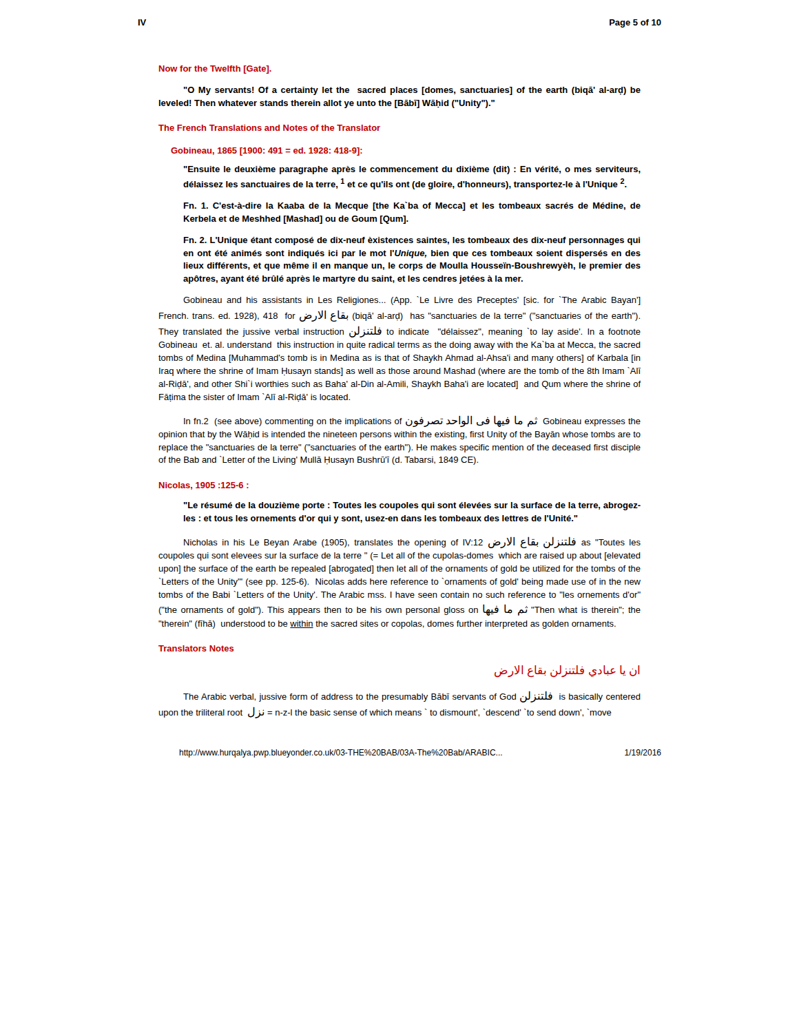IV Page 5 of 10
Now for the Twelfth [Gate].
"O My servants! Of a certainty let the sacred places [domes, sanctuaries] of the earth (biqā' al-arḍ) be leveled! Then whatever stands therein allot ye unto the [Bābī] Wāḥid ("Unity")."
The French Translations and Notes of the Translator
Gobineau, 1865 [1900: 491 = ed. 1928: 418-9]:
"Ensuite le deuxième paragraphe après le commencement du dixième (dit) : En vérité, o mes serviteurs, délaissez les sanctuaires de la terre, 1 et ce qu'ils ont (de gloire, d'honneurs), transportez-le à l'Unique 2.
Fn. 1. C'est-à-dire la Kaaba de la Mecque [the Ka`ba of Mecca] et les tombeaux sacrés de Médine, de Kerbela et de Meshhed [Mashad] ou de Goum [Qum].
Fn. 2. L'Unique étant composé de dix-neuf èxistences saintes, les tombeaux des dix-neuf personnages qui en ont été animés sont indiqués ici par le mot l'Unique, bien que ces tombeaux soient dispersés en des lieux différents, et que même il en manque un, le corps de Moulla Housseïn-Boushrewyèh, le premier des apôtres, ayant été brûlé après le martyre du saint, et les cendres jetées à la mer.
Gobineau and his assistants in Les Religiones... (App. `Le Livre des Preceptes' [sic. for `The Arabic Bayan'] French. trans. ed. 1928), 418 for بقاع الارض (biqā' al-arḍ) has "sanctuaries de la terre" ("sanctuaries of the earth"). They translated the jussive verbal instruction فلتنزلن to indicate "délaissez", meaning `to lay aside'. In a footnote Gobineau et. al. understand this instruction in quite radical terms as the doing away with the Ka`ba at Mecca, the sacred tombs of Medina [Muhammad's tomb is in Medina as is that of Shaykh Ahmad al-Ahsa'i and many others] of Karbala [in Iraq where the shrine of Imam Ḥusayn stands] as well as those around Mashad (where are the tomb of the 8th Imam `Alī al-Riḍā', and other Shi`i worthies such as Baha' al-Din al-Amili, Shaykh Baha'i are located] and Qum where the shrine of Fāṭima the sister of Imam `Alī al-Riḍā' is located.
In fn.2 (see above) commenting on the implications of ثم ما فيها فى الواحد تصرفون Gobineau expresses the opinion that by the Wāḥid is intended the nineteen persons within the existing, first Unity of the Bayān whose tombs are to replace the "sanctuaries de la terre" ("sanctuaries of the earth"). He makes specific mention of the deceased first disciple of the Bab and `Letter of the Living' Mullā Ḥusayn Bushrū'ī (d. Tabarsi, 1849 CE).
Nicolas, 1905 :125-6 :
"Le résumé de la douzième porte : Toutes les coupoles qui sont élevées sur la surface de la terre, abrogez-les : et tous les ornements d'or qui y sont, usez-en dans les tombeaux des lettres de l'Unité."
Nicholas in his Le Beyan Arabe (1905), translates the opening of IV:12 فلتنزلن بقاع الارض as "Toutes les coupoles qui sont elevees sur la surface de la terre " (= Let all of the cupolas-domes which are raised up about [elevated upon] the surface of the earth be repealed [abrogated] then let all of the ornaments of gold be utilized for the tombs of the `Letters of the Unity'" (see pp. 125-6). Nicolas adds here reference to `ornaments of gold' being made use of in the new tombs of the Babi `Letters of the Unity'. The Arabic mss. I have seen contain no such reference to "les ornements d'or" ("the ornaments of gold"). This appears then to be his own personal gloss on ثم ما فيها "Then what is therein"; the "therein" (fīhā) understood to be within the sacred sites or copolas, domes further interpreted as golden ornaments.
Translators Notes
ان يا عبادي فلتنزلن بقاع الارض
The Arabic verbal, jussive form of address to the presumably Bābī servants of God فلتنزلن is basically centered upon the triliteral root نزل = n-z-l the basic sense of which means ` to dismount', `descend' `to send down', `move
http://www.hurqalya.pwp.blueyonder.co.uk/03-THE%20BAB/03A-The%20Bab/ARABIC... 1/19/2016